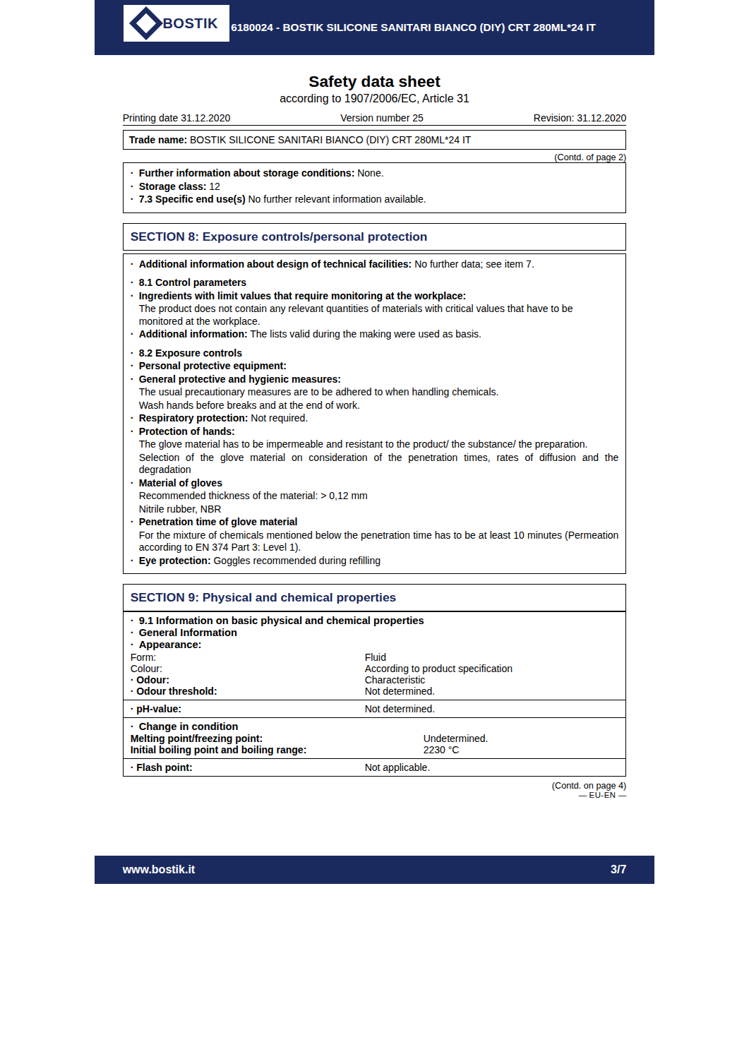BOSTIK
6180024 - BOSTIK SILICONE SANITARI BIANCO (DIY) CRT 280ML*24 IT
Safety data sheet
according to 1907/2006/EC, Article 31
Printing date 31.12.2020
Version number 25
Revision: 31.12.2020
Trade name: BOSTIK SILICONE SANITARI BIANCO (DIY) CRT 280ML*24 IT
(Contd. of page 2)
Further information about storage conditions: None.
Storage class: 12
7.3 Specific end use(s) No further relevant information available.
SECTION 8: Exposure controls/personal protection
Additional information about design of technical facilities: No further data; see item 7.
8.1 Control parameters
Ingredients with limit values that require monitoring at the workplace:
The product does not contain any relevant quantities of materials with critical values that have to be monitored at the workplace.
Additional information: The lists valid during the making were used as basis.
8.2 Exposure controls
Personal protective equipment:
General protective and hygienic measures:
The usual precautionary measures are to be adhered to when handling chemicals.
Wash hands before breaks and at the end of work.
Respiratory protection: Not required.
Protection of hands:
The glove material has to be impermeable and resistant to the product/ the substance/ the preparation.
Selection of the glove material on consideration of the penetration times, rates of diffusion and the degradation
Material of gloves
Recommended thickness of the material: > 0,12 mm
Nitrile rubber, NBR
Penetration time of glove material
For the mixture of chemicals mentioned below the penetration time has to be at least 10 minutes (Permeation according to EN 374 Part 3: Level 1).
Eye protection: Goggles recommended during refilling
SECTION 9: Physical and chemical properties
9.1 Information on basic physical and chemical properties
General Information
Appearance:
| Form: | Fluid |
| Colour: | According to product specification |
| · Odour: | Characteristic |
| · Odour threshold: | Not determined. |
| · pH-value: | Not determined. |
Change in condition
| Melting point/freezing point: | Undetermined. |
| Initial boiling point and boiling range: | 2230 °C |
| · Flash point: | Not applicable. |
(Contd. on page 4)
— EU-EN —
www.bostik.it 3/7